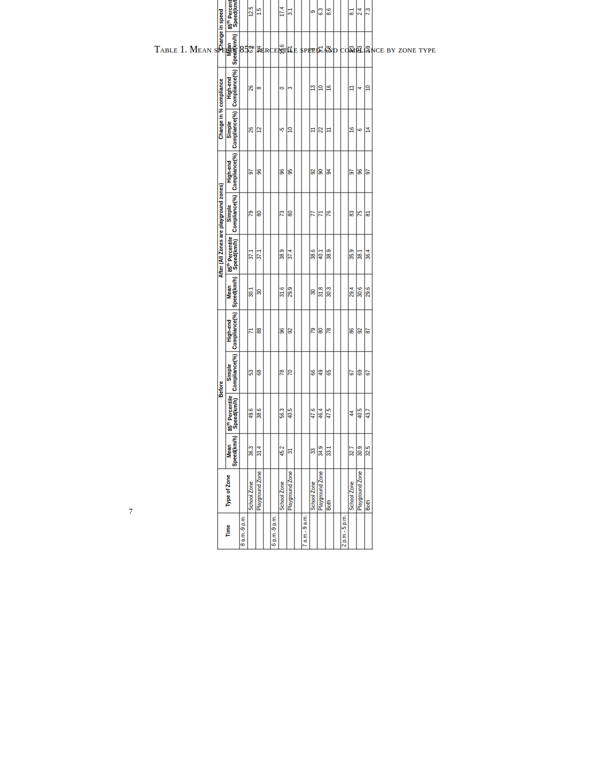Table 1. Mean speed, 85th percentile speed and compliance by zone type
| Time | Type of Zone | Before | After (All Zones are playground zones) | Change in % compliance | Change in speed |
| --- | --- | --- | --- | --- | --- |
| Mean Speed(km/h) | 85 th Percentile Speed(km/h) | Simple Compliance(%) | High-end Compliance(%) | Mean Speed(km/h) | 85 th Percentile Speed(km/h) | Simple Compliance(%) | High-end Compliance(%) | Simple Compliance(%) | High-end Compliance(%) | Mean Speed(km/h) | 85 th Percentile Speed(km/h) |
| 8 a.m.-9 p.m. | | | | | | | | | | | | | |
| | School Zone | 36.3 | 49.6 | 53 | 71 | 30.1 | 37.1 | 79 | 97 | 26 | 26 | 6.2 | 12.5 |
| | Playground Zone | 31.4 | 38.6 | 68 | 88 | 30 | 37.1 | 80 | 96 | 12 | 8 | 1.4 | 1.5 |
| 6 p.m.-9 p.m. | | | | | | | | | | | | | |
| | School Zone | 45.2 | 56.3 | 78 | 96 | 31.6 | 38.9 | 73 | 96 | -5 | 0 | 13.6 | 17.4 |
| | Playground Zone | 31 | 40.5 | 70 | 92 | 29.9 | 37.4 | 80 | 95 | 10 | 3 | 1.1 | 3.1 |
| 7 a.m.- 9 a.m. | | | | | | | | | | | | | |
| | School Zone | 33 | 47.6 | 66 | 79 | 30 | 38.6 | 77 | 92 | 11 | 13 | 3 | 9 |
| | Playground Zone | 34.9 | 46.4 | 49 | 80 | 31.8 | 40.1 | 71 | 90 | 22 | 10 | 3.1 | 6.3 |
| | Both | 33.1 | 47.5 | 65 | 78 | 30.3 | 38.9 | 76 | 94 | 11 | 16 | 2.8 | 8.6 |
| 2 p.m.- 5 p.m. | | | | | | | | | | | | | |
| | School Zone | 32.7 | 44 | 67 | 86 | 29.4 | 35.9 | 83 | 97 | 16 | 11 | 3.3 | 8.1 |
| | Playground Zone | 30.9 | 40.5 | 69 | 92 | 30.6 | 38.1 | 75 | 96 | 6 | 4 | 0.3 | 2.4 |
| | Both | 32.5 | 43.7 | 67 | 87 | 29.6 | 36.4 | 81 | 97 | 14 | 10 | 2.9 | 7.3 |
7